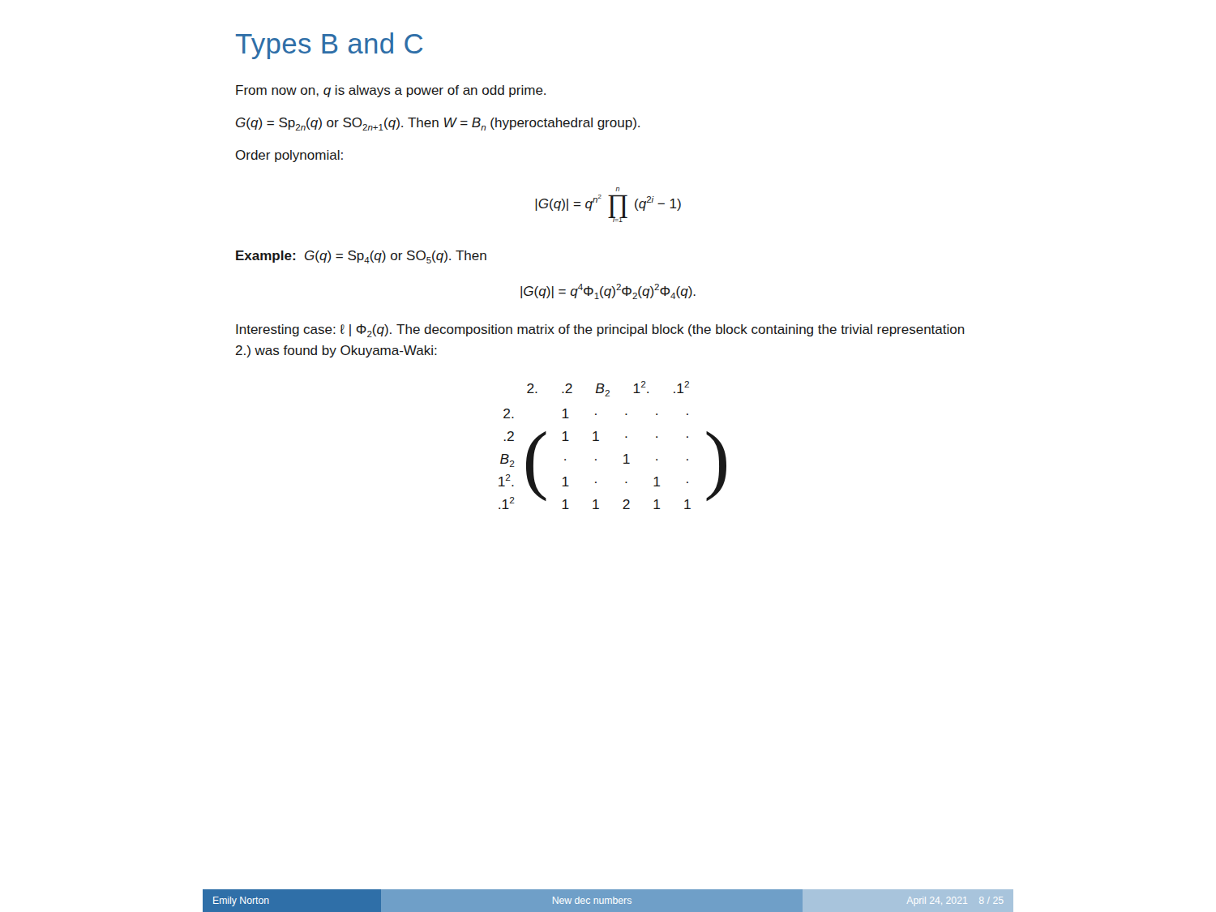Types B and C
From now on, q is always a power of an odd prime.
G(q) = Sp2n(q) or SO2n+1(q). Then W = Bn (hyperoctahedral group).
Order polynomial:
|G(q)| = qn2 n ∏ i=1 (q2i − 1)
Example: G(q) = Sp4(q) or SO5(q). Then
|G(q)| = q4Φ1(q)2Φ2(q)2Φ4(q).
Interesting case: ℓ | Φ2(q). The decomposition matrix of the principal block (the block containing the trivial representation 2.) was found by Okuyama-Waki:
| | 2. | .2 | B 2 | 1 2 . | .1 2 |
| --- | --- | --- | --- | --- | --- |
| 2. |
| .2 |
| B 2 |
| 1 2 . |
| .1 2 |
(
| 1 | · | · | · | · |
| 1 | 1 | · | · | · |
| · | · | 1 | · | · |
| 1 | · | · | 1 | · |
| 1 | 1 | 2 | 1 | 1 |
)
Emily Norton
New dec numbers
April 24, 2021 8 / 25